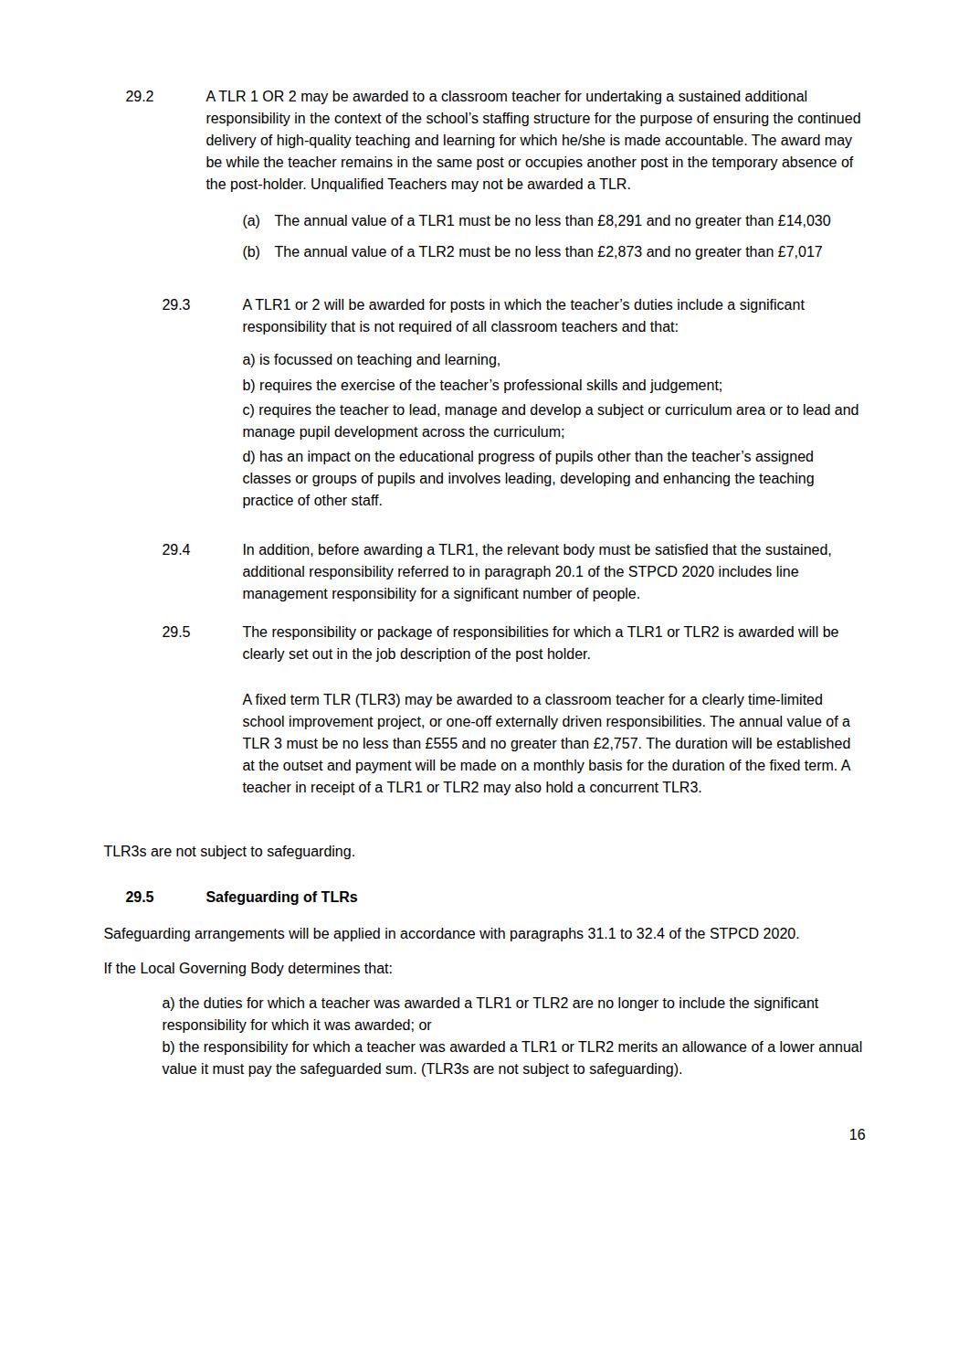29.2
A TLR 1 OR 2 may be awarded to a classroom teacher for undertaking a sustained additional responsibility in the context of the school’s staffing structure for the purpose of ensuring the continued delivery of high-quality teaching and learning for which he/she is made accountable. The award may be while the teacher remains in the same post or occupies another post in the temporary absence of the post-holder. Unqualified Teachers may not be awarded a TLR.
(a) The annual value of a TLR1 must be no less than £8,291 and no greater than £14,030
(b) The annual value of a TLR2 must be no less than £2,873 and no greater than £7,017
29.3
A TLR1 or 2 will be awarded for posts in which the teacher’s duties include a significant responsibility that is not required of all classroom teachers and that:
a) is focussed on teaching and learning,
b) requires the exercise of the teacher’s professional skills and judgement;
c) requires the teacher to lead, manage and develop a subject or curriculum area or to lead and manage pupil development across the curriculum;
d) has an impact on the educational progress of pupils other than the teacher’s assigned classes or groups of pupils and involves leading, developing and enhancing the teaching practice of other staff.
29.4
In addition, before awarding a TLR1, the relevant body must be satisfied that the sustained, additional responsibility referred to in paragraph 20.1 of the STPCD 2020 includes line management responsibility for a significant number of people.
29.5
The responsibility or package of responsibilities for which a TLR1 or TLR2 is awarded will be clearly set out in the job description of the post holder.
A fixed term TLR (TLR3) may be awarded to a classroom teacher for a clearly time-limited school improvement project, or one-off externally driven responsibilities. The annual value of a TLR 3 must be no less than £555 and no greater than £2,757. The duration will be established at the outset and payment will be made on a monthly basis for the duration of the fixed term. A teacher in receipt of a TLR1 or TLR2 may also hold a concurrent TLR3.
TLR3s are not subject to safeguarding.
29.5
Safeguarding of TLRs
Safeguarding arrangements will be applied in accordance with paragraphs 31.1 to 32.4 of the STPCD 2020.
If the Local Governing Body determines that:
a) the duties for which a teacher was awarded a TLR1 or TLR2 are no longer to include the significant responsibility for which it was awarded; or
b) the responsibility for which a teacher was awarded a TLR1 or TLR2 merits an allowance of a lower annual value it must pay the safeguarded sum. (TLR3s are not subject to safeguarding).
16